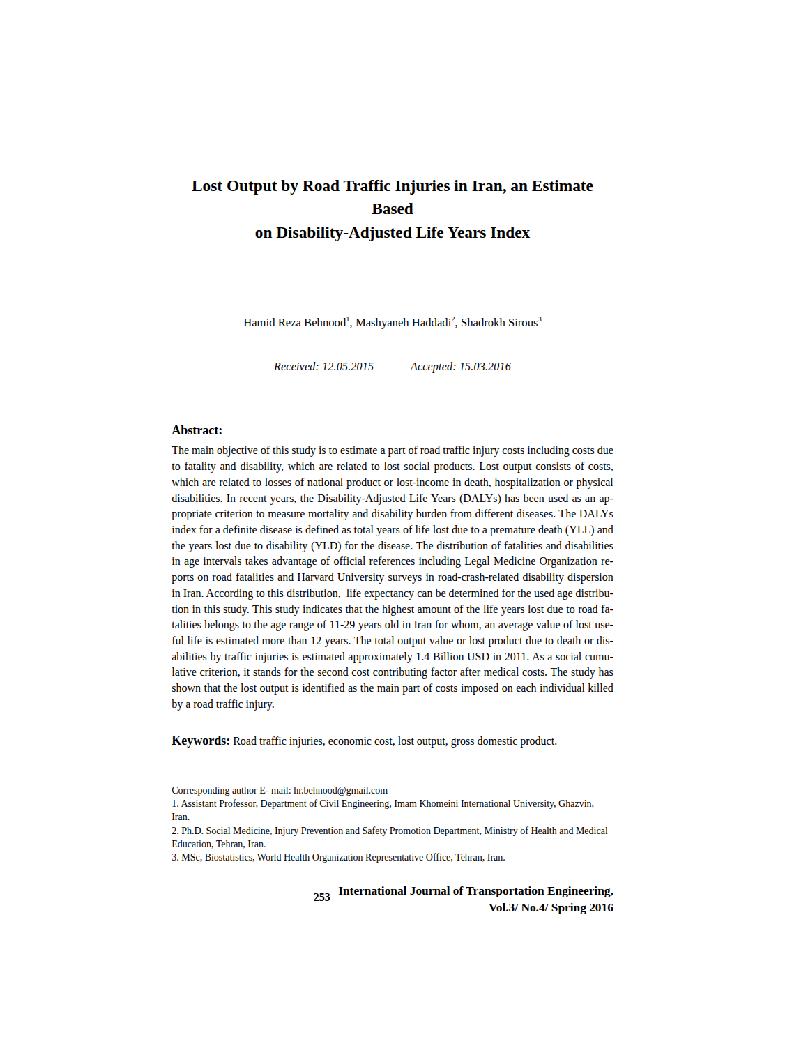Lost Output by Road Traffic Injuries in Iran, an Estimate Based
on Disability-Adjusted Life Years Index
Hamid Reza Behnood1, Mashyaneh Haddadi2, Shadrokh Sirous3
Received: 12.05.2015 Accepted: 15.03.2016
Abstract:
The main objective of this study is to estimate a part of road traffic injury costs including costs due to fatality and disability, which are related to lost social products. Lost output consists of costs, which are related to losses of national product or lost-income in death, hospitalization or physical disabilities. In recent years, the Disability-Adjusted Life Years (DALYs) has been used as an appropriate criterion to measure mortality and disability burden from different diseases. The DALYs index for a definite disease is defined as total years of life lost due to a premature death (YLL) and the years lost due to disability (YLD) for the disease. The distribution of fatalities and disabilities in age intervals takes advantage of official references including Legal Medicine Organization reports on road fatalities and Harvard University surveys in road-crash-related disability dispersion in Iran. According to this distribution, life expectancy can be determined for the used age distribution in this study. This study indicates that the highest amount of the life years lost due to road fatalities belongs to the age range of 11-29 years old in Iran for whom, an average value of lost useful life is estimated more than 12 years. The total output value or lost product due to death or disabilities by traffic injuries is estimated approximately 1.4 Billion USD in 2011. As a social cumulative criterion, it stands for the second cost contributing factor after medical costs. The study has shown that the lost output is identified as the main part of costs imposed on each individual killed by a road traffic injury.
Keywords: Road traffic injuries, economic cost, lost output, gross domestic product.
Corresponding author E- mail: hr.behnood@gmail.com
1. Assistant Professor, Department of Civil Engineering, Imam Khomeini International University, Ghazvin, Iran.
2. Ph.D. Social Medicine, Injury Prevention and Safety Promotion Department, Ministry of Health and Medical Education, Tehran, Iran.
3. MSc, Biostatistics, World Health Organization Representative Office, Tehran, Iran.
253
International Journal of Transportation Engineering,
Vol.3/ No.4/ Spring 2016